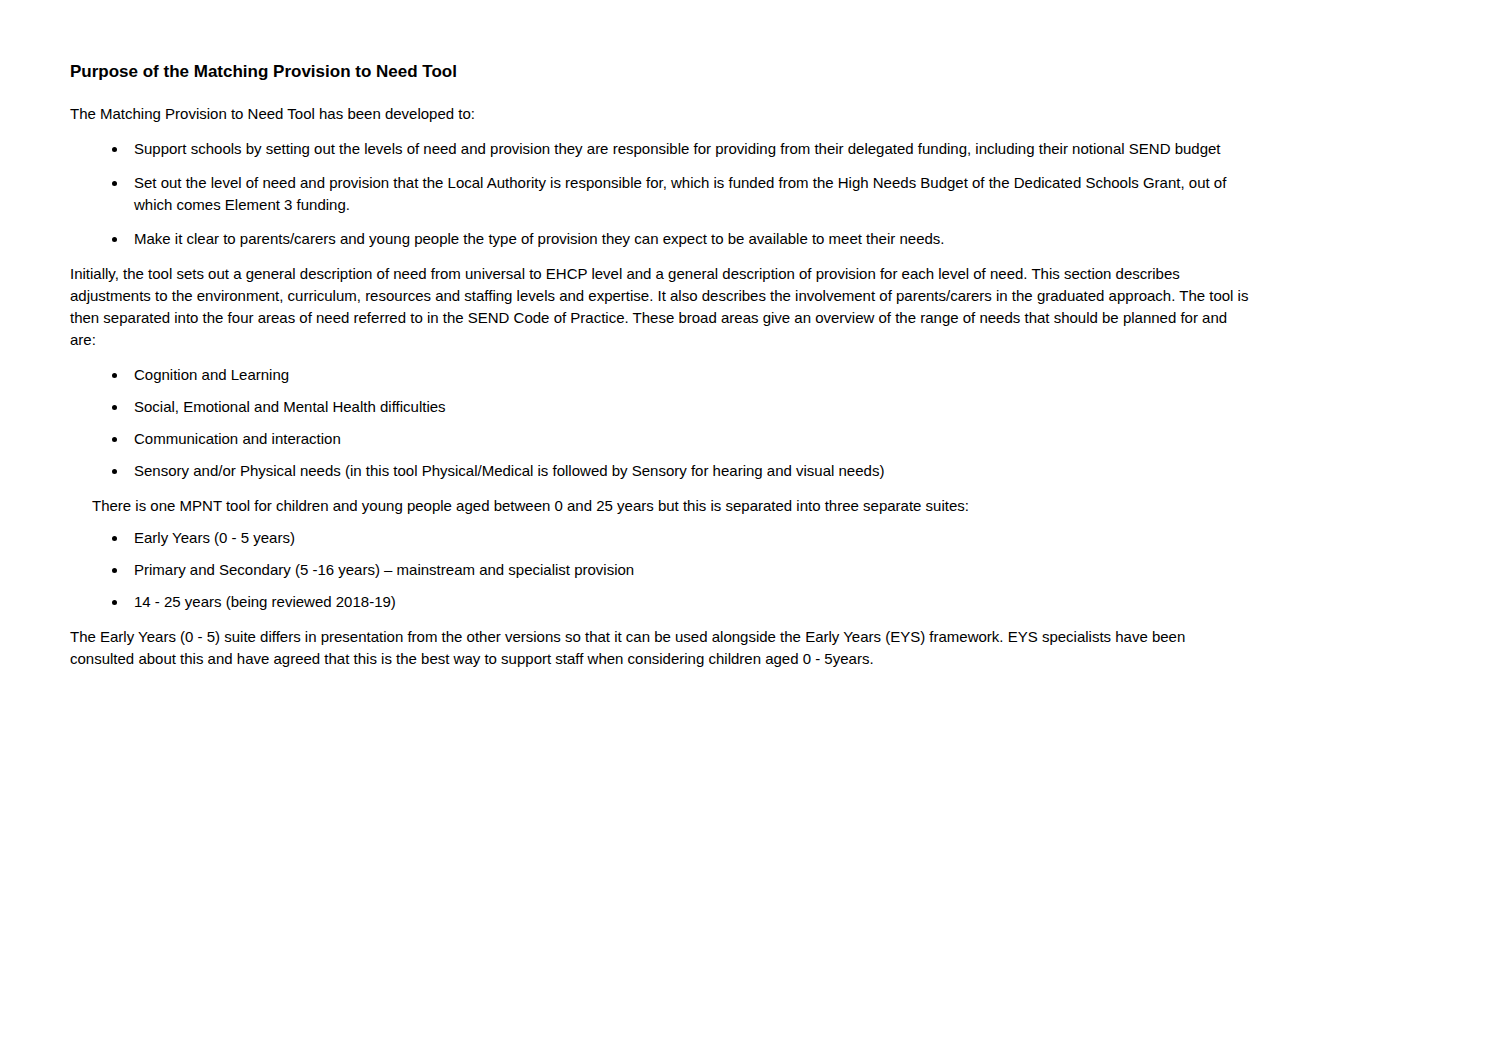Purpose of the Matching Provision to Need Tool
The Matching Provision to Need Tool has been developed to:
Support schools by setting out the levels of need and provision they are responsible for providing from their delegated funding, including their notional SEND budget
Set out the level of need and provision that the Local Authority is responsible for, which is funded from the High Needs Budget of the Dedicated Schools Grant, out of which comes Element 3 funding.
Make it clear to parents/carers and young people the type of provision they can expect to be available to meet their needs.
Initially, the tool sets out a general description of need from universal to EHCP level and a general description of provision for each level of need. This section describes adjustments to the environment, curriculum, resources and staffing levels and expertise. It also describes the involvement of parents/carers in the graduated approach. The tool is then separated into the four areas of need referred to in the SEND Code of Practice. These broad areas give an overview of the range of needs that should be planned for and are:
Cognition and Learning
Social, Emotional and Mental Health difficulties
Communication and interaction
Sensory and/or Physical needs (in this tool Physical/Medical is followed by Sensory for hearing and visual needs)
There is one MPNT tool for children and young people aged between 0 and 25 years but this is separated into three separate suites:
Early Years (0 - 5 years)
Primary and Secondary (5 -16 years) – mainstream and specialist provision
14 - 25 years (being reviewed 2018-19)
The Early Years (0 - 5) suite differs in presentation from the other versions so that it can be used alongside the Early Years (EYS) framework. EYS specialists have been consulted about this and have agreed that this is the best way to support staff when considering children aged 0 - 5years.